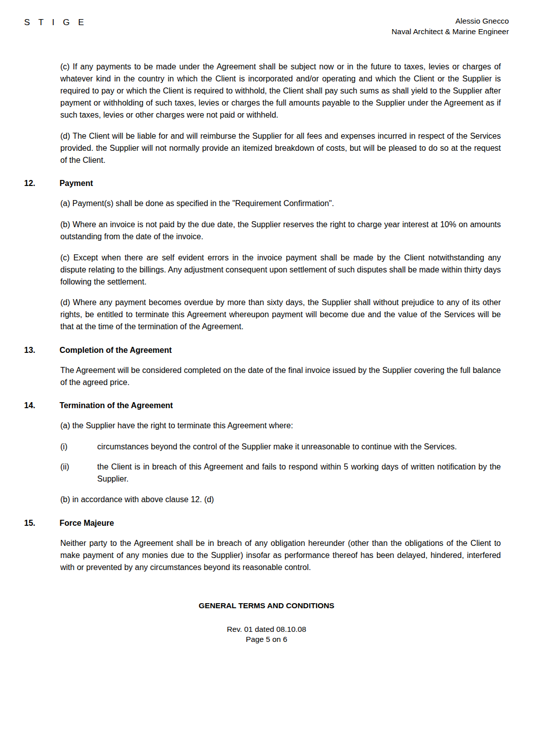S T I G E
Alessio Gnecco
Naval Architect & Marine Engineer
(c) If any payments to be made under the Agreement shall be subject now or in the future to taxes, levies or charges of whatever kind in the country in which the Client is incorporated and/or operating and which the Client or the Supplier is required to pay or which the Client is required to withhold, the Client shall pay such sums as shall yield to the Supplier after payment or withholding of such taxes, levies or charges the full amounts payable to the Supplier under the Agreement as if such taxes, levies or other charges were not paid or withheld.
(d) The Client will be liable for and will reimburse the Supplier for all fees and expenses incurred in respect of the Services provided. the Supplier will not normally provide an itemized breakdown of costs, but will be pleased to do so at the request of the Client.
12. Payment
(a) Payment(s) shall be done as specified in the "Requirement Confirmation".
(b) Where an invoice is not paid by the due date, the Supplier reserves the right to charge year interest at 10% on amounts outstanding from the date of the invoice.
(c) Except when there are self evident errors in the invoice payment shall be made by the Client notwithstanding any dispute relating to the billings. Any adjustment consequent upon settlement of such disputes shall be made within thirty days following the settlement.
(d) Where any payment becomes overdue by more than sixty days, the Supplier shall without prejudice to any of its other rights, be entitled to terminate this Agreement whereupon payment will become due and the value of the Services will be that at the time of the termination of the Agreement.
13. Completion of the Agreement
The Agreement will be considered completed on the date of the final invoice issued by the Supplier covering the full balance of the agreed price.
14. Termination of the Agreement
(a) the Supplier have the right to terminate this Agreement where:
(i) circumstances beyond the control of the Supplier make it unreasonable to continue with the Services.
(ii) the Client is in breach of this Agreement and fails to respond within 5 working days of written notification by the Supplier.
(b) in accordance with above clause 12. (d)
15. Force Majeure
Neither party to the Agreement shall be in breach of any obligation hereunder (other than the obligations of the Client to make payment of any monies due to the Supplier) insofar as performance thereof has been delayed, hindered, interfered with or prevented by any circumstances beyond its reasonable control.
GENERAL TERMS AND CONDITIONS
Rev. 01 dated 08.10.08
Page 5 on 6